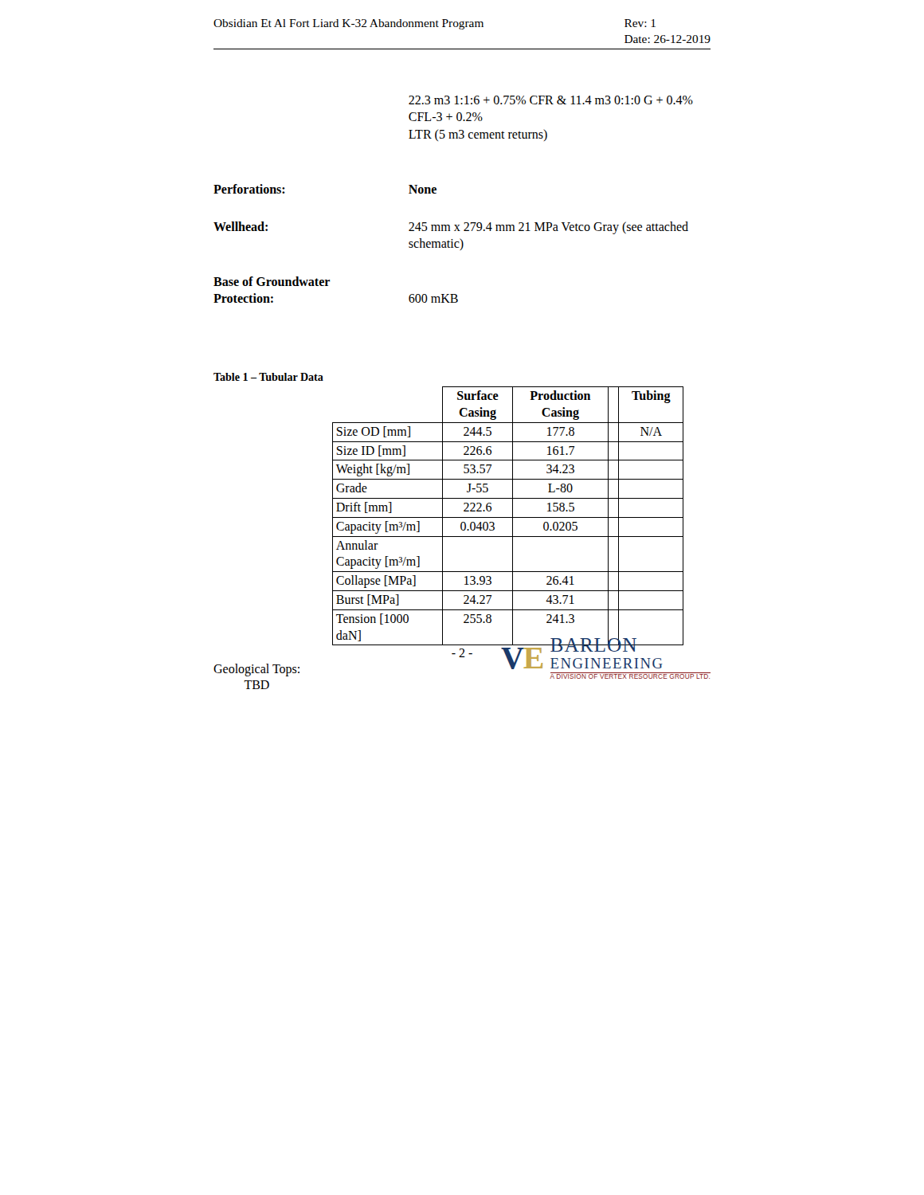Obsidian Et Al Fort Liard K-32 Abandonment Program
Rev: 1
Date: 26-12-2019
22.3 m3 1:1:6 + 0.75% CFR & 11.4 m3 0:1:0 G + 0.4% CFL-3 + 0.2%
LTR (5 m3 cement returns)
Perforations:
None
Wellhead:
245 mm x 279.4 mm 21 MPa Vetco Gray (see attached schematic)
Base of Groundwater
Protection:
600 mKB
Table 1 – Tubular Data
| | Surface Casing | Production Casing | | Tubing |
| --- | --- | --- | --- | --- |
| Size OD [mm] | 244.5 | 177.8 | | N/A |
| Size ID [mm] | 226.6 | 161.7 | | |
| Weight [kg/m] | 53.57 | 34.23 | | |
| Grade | J-55 | L-80 | | |
| Drift [mm] | 222.6 | 158.5 | | |
| Capacity [m³/m] | 0.0403 | 0.0205 | | |
| Annular Capacity [m³/m] | | | | |
| Collapse [MPa] | 13.93 | 26.41 | | |
| Burst [MPa] | 24.27 | 43.71 | | |
| Tension [1000 daN] | 255.8 | 241.3 | | |
Geological Tops:
TBD
- 2 -
VE BARLON ENGINEERING A DIVISION OF VERTEX RESOURCE GROUP LTD.